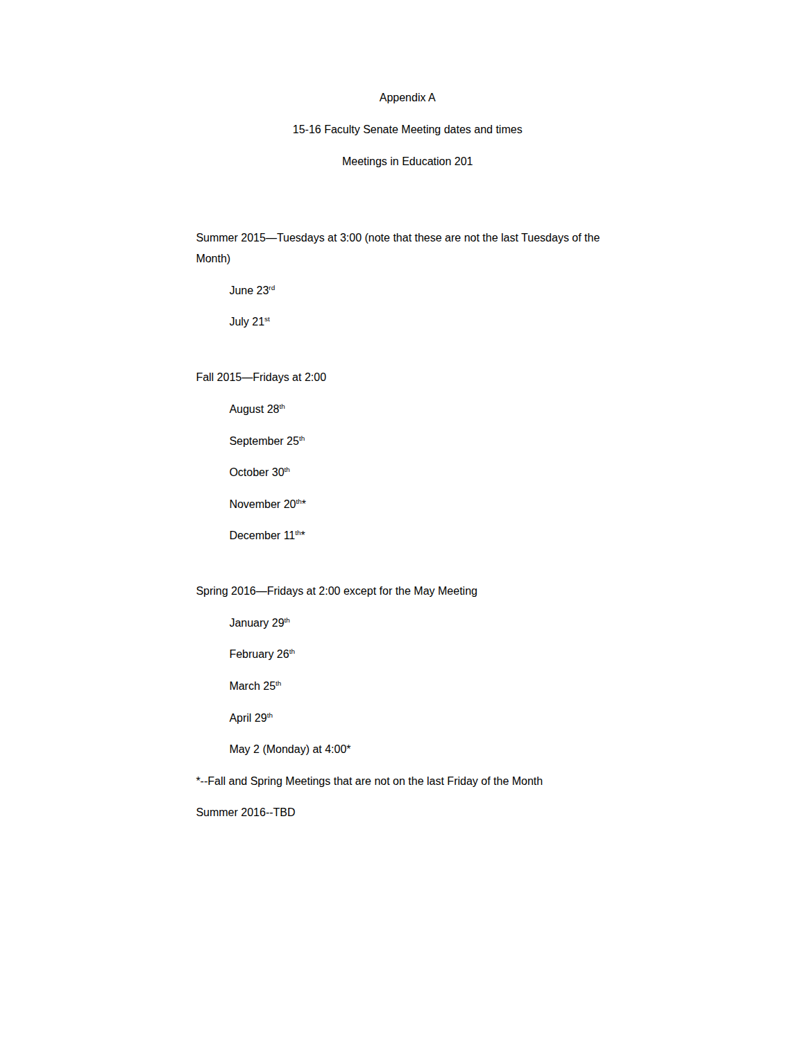Appendix A
15-16 Faculty Senate Meeting dates and times
Meetings in Education 201
Summer 2015—Tuesdays at 3:00 (note that these are not the last Tuesdays of the Month)
June 23rd
July 21st
Fall 2015—Fridays at 2:00
August 28th
September 25th
October 30th
November 20th*
December 11th*
Spring 2016—Fridays at 2:00 except for the May Meeting
January 29th
February 26th
March 25th
April 29th
May 2 (Monday) at 4:00*
*--Fall and Spring Meetings that are not on the last Friday of the Month
Summer 2016--TBD